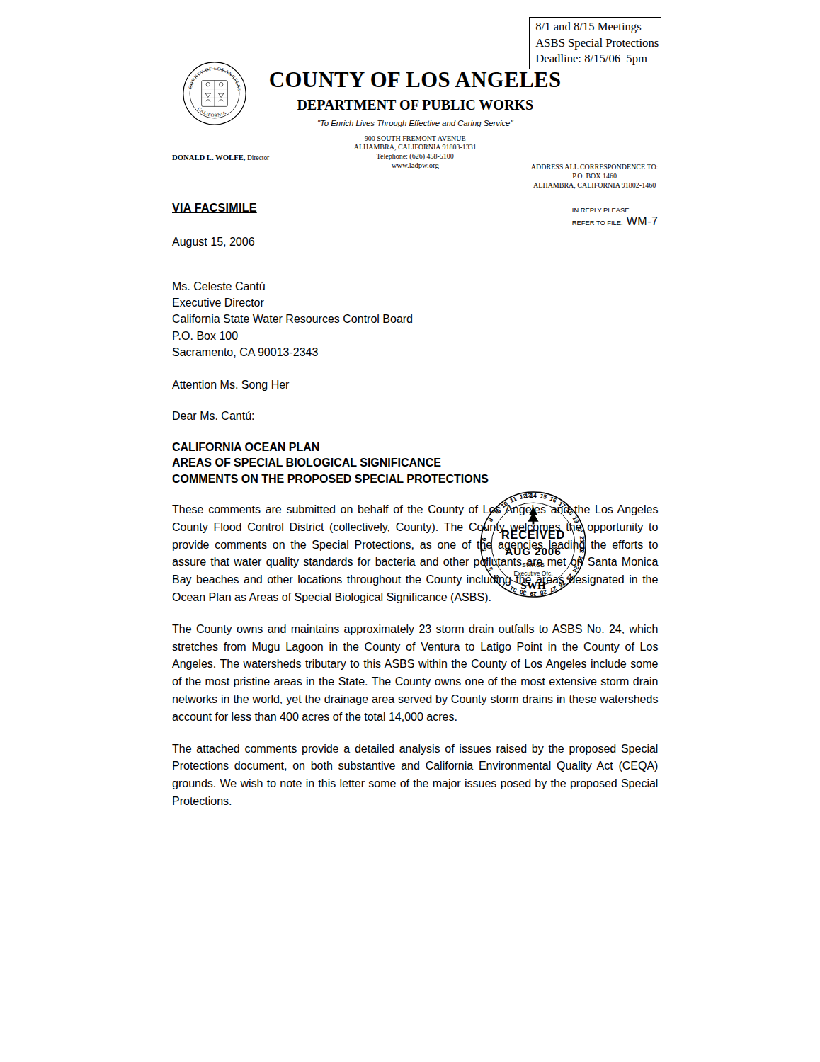8/1 and 8/15 Meetings
ASBS Special Protections
Deadline: 8/15/06 5pm
COUNTY OF LOS ANGELES CALIFORNIA
COUNTY OF LOS ANGELES
DEPARTMENT OF PUBLIC WORKS
"To Enrich Lives Through Effective and Caring Service"
900 SOUTH FREMONT AVENUE
ALHAMBRA, CALIFORNIA 91803-1331
Telephone: (626) 458-5100
www.ladpw.org
DONALD L. WOLFE, Director
ADDRESS ALL CORRESPONDENCE TO:
P.O. BOX 1460
ALHAMBRA, CALIFORNIA 91802-1460
IN REPLY PLEASE
REFER TO FILE: WM-7
14 15 16 17 18 19 20 21 22 23 24 25 26 27 28 29 30 31 1 2 3 4 5 6 7 8 9 10 11 12 13 RECEIVED AUG 2006 SWRCB Executive Ofc. SWH
VIA FACSIMILE
August 15, 2006
Ms. Celeste Cantú
Executive Director
California State Water Resources Control Board
P.O. Box 100
Sacramento, CA 90013-2343
Attention Ms. Song Her
Dear Ms. Cantú:
CALIFORNIA OCEAN PLAN
AREAS OF SPECIAL BIOLOGICAL SIGNIFICANCE
COMMENTS ON THE PROPOSED SPECIAL PROTECTIONS
These comments are submitted on behalf of the County of Los Angeles and the Los Angeles County Flood Control District (collectively, County). The County welcomes the opportunity to provide comments on the Special Protections, as one of the agencies leading the efforts to assure that water quality standards for bacteria and other pollutants are met on Santa Monica Bay beaches and other locations throughout the County including the areas designated in the Ocean Plan as Areas of Special Biological Significance (ASBS).
The County owns and maintains approximately 23 storm drain outfalls to ASBS No. 24, which stretches from Mugu Lagoon in the County of Ventura to Latigo Point in the County of Los Angeles. The watersheds tributary to this ASBS within the County of Los Angeles include some of the most pristine areas in the State. The County owns one of the most extensive storm drain networks in the world, yet the drainage area served by County storm drains in these watersheds account for less than 400 acres of the total 14,000 acres.
The attached comments provide a detailed analysis of issues raised by the proposed Special Protections document, on both substantive and California Environmental Quality Act (CEQA) grounds. We wish to note in this letter some of the major issues posed by the proposed Special Protections.